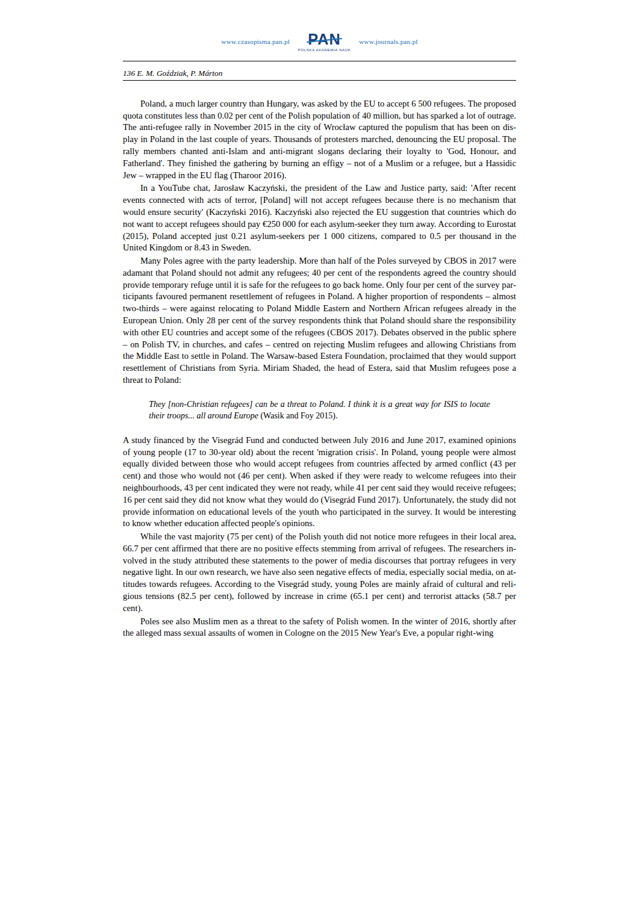www.czasopisma.pan.pl PAN POLSKA AKADEMIA NAUK www.journals.pan.pl
136 E. M. Goździak, P. Márton
Poland, a much larger country than Hungary, was asked by the EU to accept 6 500 refugees. The proposed quota constitutes less than 0.02 per cent of the Polish population of 40 million, but has sparked a lot of outrage. The anti-refugee rally in November 2015 in the city of Wrocław captured the populism that has been on display in Poland in the last couple of years. Thousands of protesters marched, denouncing the EU proposal. The rally members chanted anti-Islam and anti-migrant slogans declaring their loyalty to 'God, Honour, and Fatherland'. They finished the gathering by burning an effigy – not of a Muslim or a refugee, but a Hassidic Jew – wrapped in the EU flag (Tharoor 2016).
In a YouTube chat, Jarosław Kaczyński, the president of the Law and Justice party, said: 'After recent events connected with acts of terror, [Poland] will not accept refugees because there is no mechanism that would ensure security' (Kaczyński 2016). Kaczyński also rejected the EU suggestion that countries which do not want to accept refugees should pay €250 000 for each asylum-seeker they turn away. According to Eurostat (2015), Poland accepted just 0.21 asylum-seekers per 1 000 citizens, compared to 0.5 per thousand in the United Kingdom or 8.43 in Sweden.
Many Poles agree with the party leadership. More than half of the Poles surveyed by CBOS in 2017 were adamant that Poland should not admit any refugees; 40 per cent of the respondents agreed the country should provide temporary refuge until it is safe for the refugees to go back home. Only four per cent of the survey participants favoured permanent resettlement of refugees in Poland. A higher proportion of respondents – almost two-thirds – were against relocating to Poland Middle Eastern and Northern African refugees already in the European Union. Only 28 per cent of the survey respondents think that Poland should share the responsibility with other EU countries and accept some of the refugees (CBOS 2017). Debates observed in the public sphere – on Polish TV, in churches, and cafes – centred on rejecting Muslim refugees and allowing Christians from the Middle East to settle in Poland. The Warsaw-based Estera Foundation, proclaimed that they would support resettlement of Christians from Syria. Miriam Shaded, the head of Estera, said that Muslim refugees pose a threat to Poland:
They [non-Christian refugees] can be a threat to Poland. I think it is a great way for ISIS to locate their troops... all around Europe (Wasik and Foy 2015).
A study financed by the Visegrád Fund and conducted between July 2016 and June 2017, examined opinions of young people (17 to 30-year old) about the recent 'migration crisis'. In Poland, young people were almost equally divided between those who would accept refugees from countries affected by armed conflict (43 per cent) and those who would not (46 per cent). When asked if they were ready to welcome refugees into their neighbourhoods, 43 per cent indicated they were not ready, while 41 per cent said they would receive refugees; 16 per cent said they did not know what they would do (Visegrád Fund 2017). Unfortunately, the study did not provide information on educational levels of the youth who participated in the survey. It would be interesting to know whether education affected people's opinions.
While the vast majority (75 per cent) of the Polish youth did not notice more refugees in their local area, 66.7 per cent affirmed that there are no positive effects stemming from arrival of refugees. The researchers involved in the study attributed these statements to the power of media discourses that portray refugees in very negative light. In our own research, we have also seen negative effects of media, especially social media, on attitudes towards refugees. According to the Visegrád study, young Poles are mainly afraid of cultural and religious tensions (82.5 per cent), followed by increase in crime (65.1 per cent) and terrorist attacks (58.7 per cent).
Poles see also Muslim men as a threat to the safety of Polish women. In the winter of 2016, shortly after the alleged mass sexual assaults of women in Cologne on the 2015 New Year's Eve, a popular right-wing